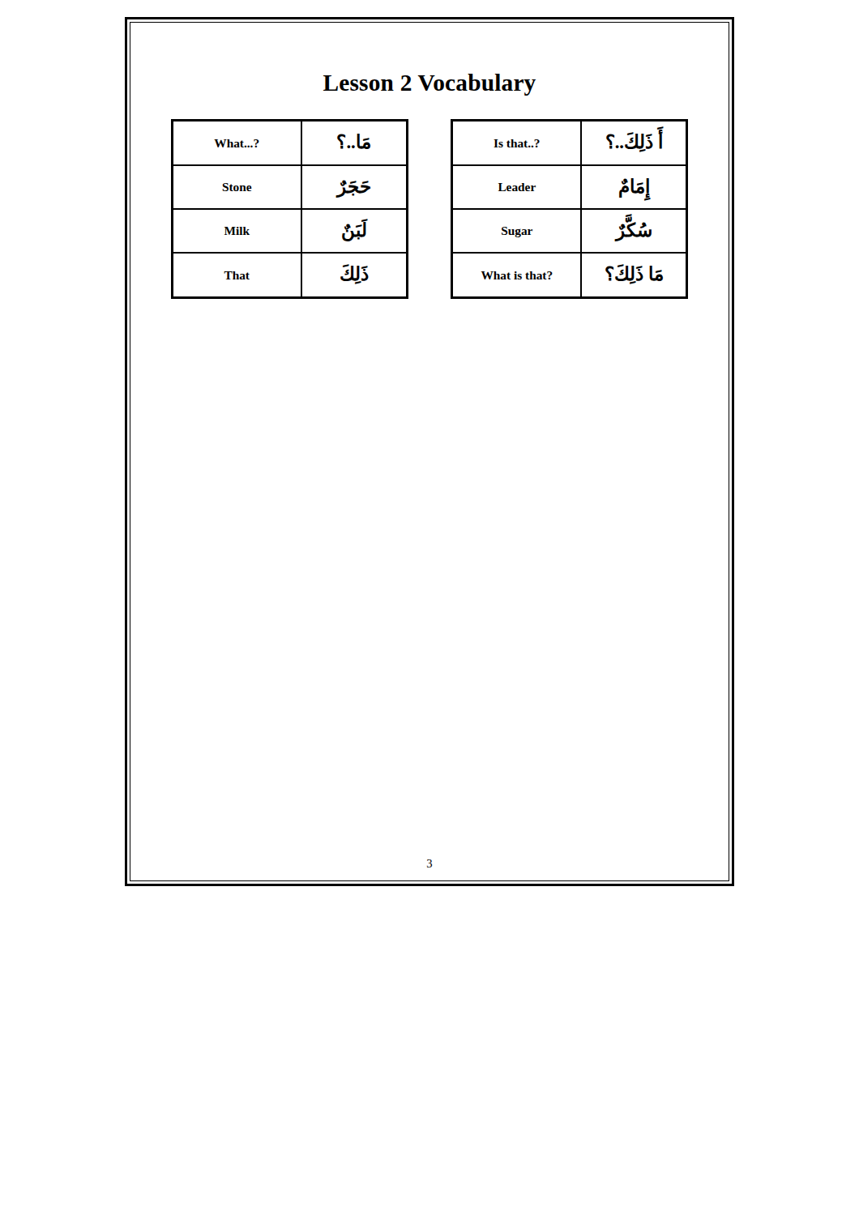Lesson 2 Vocabulary
| What...? | مَا..؟ |
| Stone | حَجَرٌ |
| Milk | لَبَنٌ |
| That | ذَلِكَ |
| Is that..? | أَ ذَلِكَ..؟ |
| Leader | إِمَامٌ |
| Sugar | سُكَّرٌ |
| What is that? | مَا ذَلِكَ؟ |
3